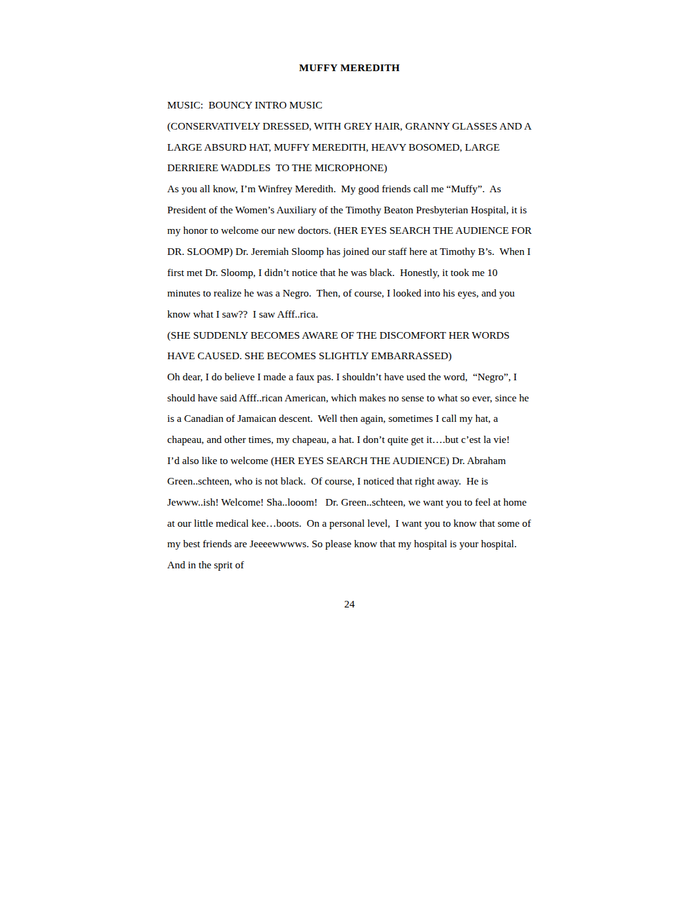MUFFY MEREDITH
MUSIC: BOUNCY INTRO MUSIC
(CONSERVATIVELY DRESSED, WITH GREY HAIR, GRANNY GLASSES AND A LARGE ABSURD HAT, MUFFY MEREDITH, HEAVY BOSOMED, LARGE DERRIERE WADDLES TO THE MICROPHONE)
As you all know, I’m Winfrey Meredith. My good friends call me “Muffy”. As President of the Women’s Auxiliary of the Timothy Beaton Presbyterian Hospital, it is my honor to welcome our new doctors. (HER EYES SEARCH THE AUDIENCE FOR DR. SLOOMP) Dr. Jeremiah Sloomp has joined our staff here at Timothy B’s. When I first met Dr. Sloomp, I didn’t notice that he was black. Honestly, it took me 10 minutes to realize he was a Negro. Then, of course, I looked into his eyes, and you know what I saw?? I saw Afff..rica.
(SHE SUDDENLY BECOMES AWARE OF THE DISCOMFORT HER WORDS HAVE CAUSED. SHE BECOMES SLIGHTLY EMBARRASSED)
Oh dear, I do believe I made a faux pas. I shouldn’t have used the word, “Negro”, I should have said Afff..rican American, which makes no sense to what so ever, since he is a Canadian of Jamaican descent. Well then again, sometimes I call my hat, a chapeau, and other times, my chapeau, a hat. I don’t quite get it….but c’est la vie!
I’d also like to welcome (HER EYES SEARCH THE AUDIENCE) Dr. Abraham Green..schteen, who is not black. Of course, I noticed that right away. He is Jewww..ish! Welcome! Sha..looom! Dr. Green..schteen, we want you to feel at home at our little medical kee…boots. On a personal level, I want you to know that some of my best friends are Jeeeewwwws. So please know that my hospital is your hospital. And in the sprit of
24